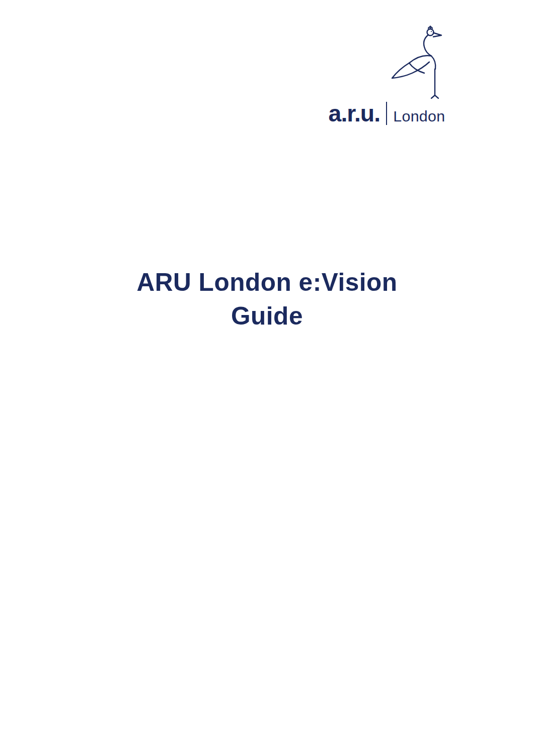a.r.u. London
ARU London e:Vision Guide